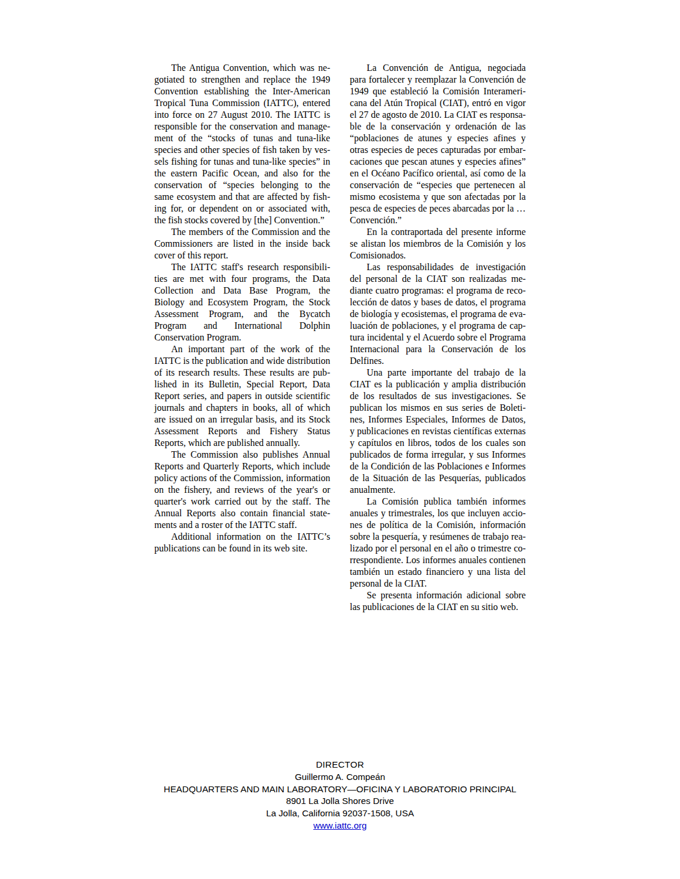The Antigua Convention, which was negotiated to strengthen and replace the 1949 Convention establishing the Inter-American Tropical Tuna Commission (IATTC), entered into force on 27 August 2010. The IATTC is responsible for the conservation and management of the “stocks of tunas and tuna-like species and other species of fish taken by vessels fishing for tunas and tuna-like species” in the eastern Pacific Ocean, and also for the conservation of “species belonging to the same ecosystem and that are affected by fishing for, or dependent on or associated with, the fish stocks covered by [the] Convention.”
The members of the Commission and the Commissioners are listed in the inside back cover of this report.
The IATTC staff's research responsibilities are met with four programs, the Data Collection and Data Base Program, the Biology and Ecosystem Program, the Stock Assessment Program, and the Bycatch Program and International Dolphin Conservation Program.
An important part of the work of the IATTC is the publication and wide distribution of its research results. These results are published in its Bulletin, Special Report, Data Report series, and papers in outside scientific journals and chapters in books, all of which are issued on an irregular basis, and its Stock Assessment Reports and Fishery Status Reports, which are published annually.
The Commission also publishes Annual Reports and Quarterly Reports, which include policy actions of the Commission, information on the fishery, and reviews of the year's or quarter's work carried out by the staff. The Annual Reports also contain financial statements and a roster of the IATTC staff.
Additional information on the IATTC’s publications can be found in its web site.
La Convención de Antigua, negociada para fortalecer y reemplazar la Convención de 1949 que estableció la Comisión Interamericana del Atún Tropical (CIAT), entró en vigor el 27 de agosto de 2010. La CIAT es responsable de la conservación y ordenación de las “poblaciones de atunes y especies afines y otras especies de peces capturadas por embarcaciones que pescan atunes y especies afines” en el Océano Pacífico oriental, así como de la conservación de “especies que pertenecen al mismo ecosistema y que son afectadas por la pesca de especies de peces abarcadas por la … Convención.”
En la contraportada del presente informe se alistan los miembros de la Comisión y los Comisionados.
Las responsabilidades de investigación del personal de la CIAT son realizadas mediante cuatro programas: el programa de recolección de datos y bases de datos, el programa de biología y ecosistemas, el programa de evaluación de poblaciones, y el programa de captura incidental y el Acuerdo sobre el Programa Internacional para la Conservación de los Delfines.
Una parte importante del trabajo de la CIAT es la publicación y amplia distribución de los resultados de sus investigaciones. Se publican los mismos en sus series de Boletines, Informes Especiales, Informes de Datos, y publicaciones en revistas científicas externas y capítulos en libros, todos de los cuales son publicados de forma irregular, y sus Informes de la Condición de las Poblaciones e Informes de la Situación de las Pesquerías, publicados anualmente.
La Comisión publica también informes anuales y trimestrales, los que incluyen acciones de política de la Comisión, información sobre la pesquería, y resúmenes de trabajo realizado por el personal en el año o trimestre correspondiente. Los informes anuales contienen también un estado financiero y una lista del personal de la CIAT.
Se presenta información adicional sobre las publicaciones de la CIAT en su sitio web.
DIRECTOR
Guillermo A. Compeán
HEADQUARTERS AND MAIN LABORATORY—OFICINA Y LABORATORIO PRINCIPAL
8901 La Jolla Shores Drive
La Jolla, California 92037-1508, USA
www.iattc.org